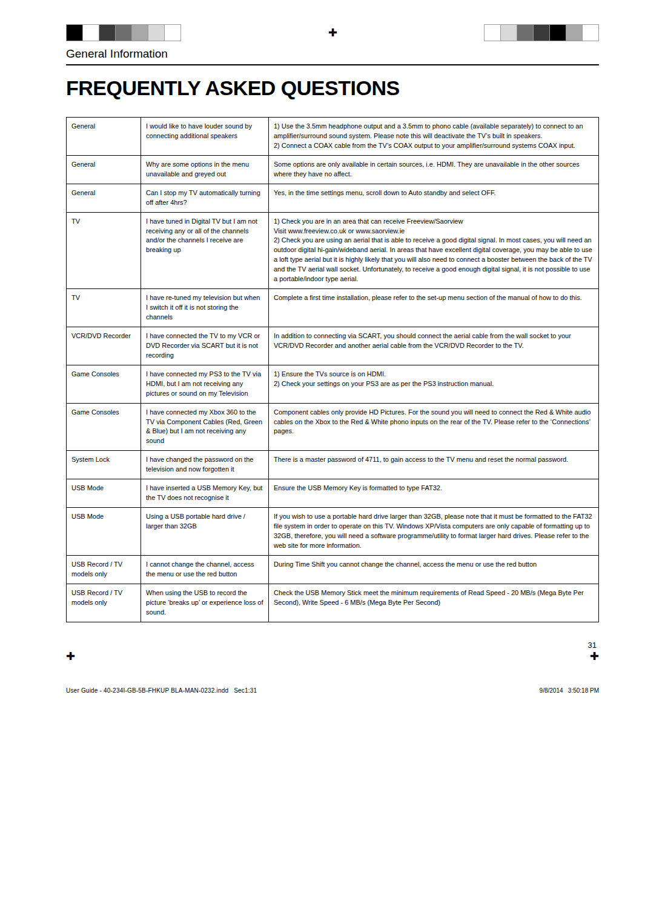✚
General Information
FREQUENTLY ASKED QUESTIONS
| General | I would like to have louder sound by connecting additional speakers | 1) Use the 3.5mm headphone output and a 3.5mm to phono cable (available separately) to connect to an amplifier/surround sound system. Please note this will deactivate the TV’s built in speakers. 2) Connect a COAX cable from the TV’s COAX output to your amplifier/surround systems COAX input. |
| General | Why are some options in the menu unavailable and greyed out | Some options are only available in certain sources, i.e. HDMI. They are unavailable in the other sources where they have no affect. |
| General | Can I stop my TV automatically turning off after 4hrs? | Yes, in the time settings menu, scroll down to Auto standby and select OFF. |
| TV | I have tuned in Digital TV but I am not receiving any or all of the channels and/or the channels I receive are breaking up | 1) Check you are in an area that can receive Freeview/Saorview Visit www.freeview.co.uk or www.saorview.ie 2) Check you are using an aerial that is able to receive a good digital signal. In most cases, you will need an outdoor digital hi-gain/wideband aerial. In areas that have excellent digital coverage, you may be able to use a loft type aerial but it is highly likely that you will also need to connect a booster between the back of the TV and the TV aerial wall socket. Unfortunately, to receive a good enough digital signal, it is not possible to use a portable/indoor type aerial. |
| TV | I have re-tuned my television but when I switch it off it is not storing the channels | Complete a first time installation, please refer to the set-up menu section of the manual of how to do this. |
| VCR/DVD Recorder | I have connected the TV to my VCR or DVD Recorder via SCART but it is not recording | In addition to connecting via SCART, you should connect the aerial cable from the wall socket to your VCR/DVD Recorder and another aerial cable from the VCR/DVD Recorder to the TV. |
| Game Consoles | I have connected my PS3 to the TV via HDMI, but I am not receiving any pictures or sound on my Television | 1) Ensure the TVs source is on HDMI. 2) Check your settings on your PS3 are as per the PS3 instruction manual. |
| Game Consoles | I have connected my Xbox 360 to the TV via Component Cables (Red, Green & Blue) but I am not receiving any sound | Component cables only provide HD Pictures. For the sound you will need to connect the Red & White audio cables on the Xbox to the Red & White phono inputs on the rear of the TV. Please refer to the ‘Connections’ pages. |
| System Lock | I have changed the password on the television and now forgotten it | There is a master password of 4711, to gain access to the TV menu and reset the normal password. |
| USB Mode | I have inserted a USB Memory Key, but the TV does not recognise it | Ensure the USB Memory Key is formatted to type FAT32. |
| USB Mode | Using a USB portable hard drive / larger than 32GB | If you wish to use a portable hard drive larger than 32GB, please note that it must be formatted to the FAT32 file system in order to operate on this TV. Windows XP/Vista computers are only capable of formatting up to 32GB, therefore, you will need a software programme/utility to format larger hard drives. Please refer to the web site for more information. |
| USB Record / TV models only | I cannot change the channel, access the menu or use the red button | During Time Shift you cannot change the channel, access the menu or use the red button |
| USB Record / TV models only | When using the USB to record the picture ‘breaks up’ or experience loss of sound. | Check the USB Memory Stick meet the minimum requirements of Read Speed - 20 MB/s (Mega Byte Per Second), Write Speed - 6 MB/s (Mega Byte Per Second) |
31
✚
✚
User Guide - 40-234I-GB-5B-FHKUP BLA-MAN-0232.indd Sec1:31
9/8/2014 3:50:18 PM